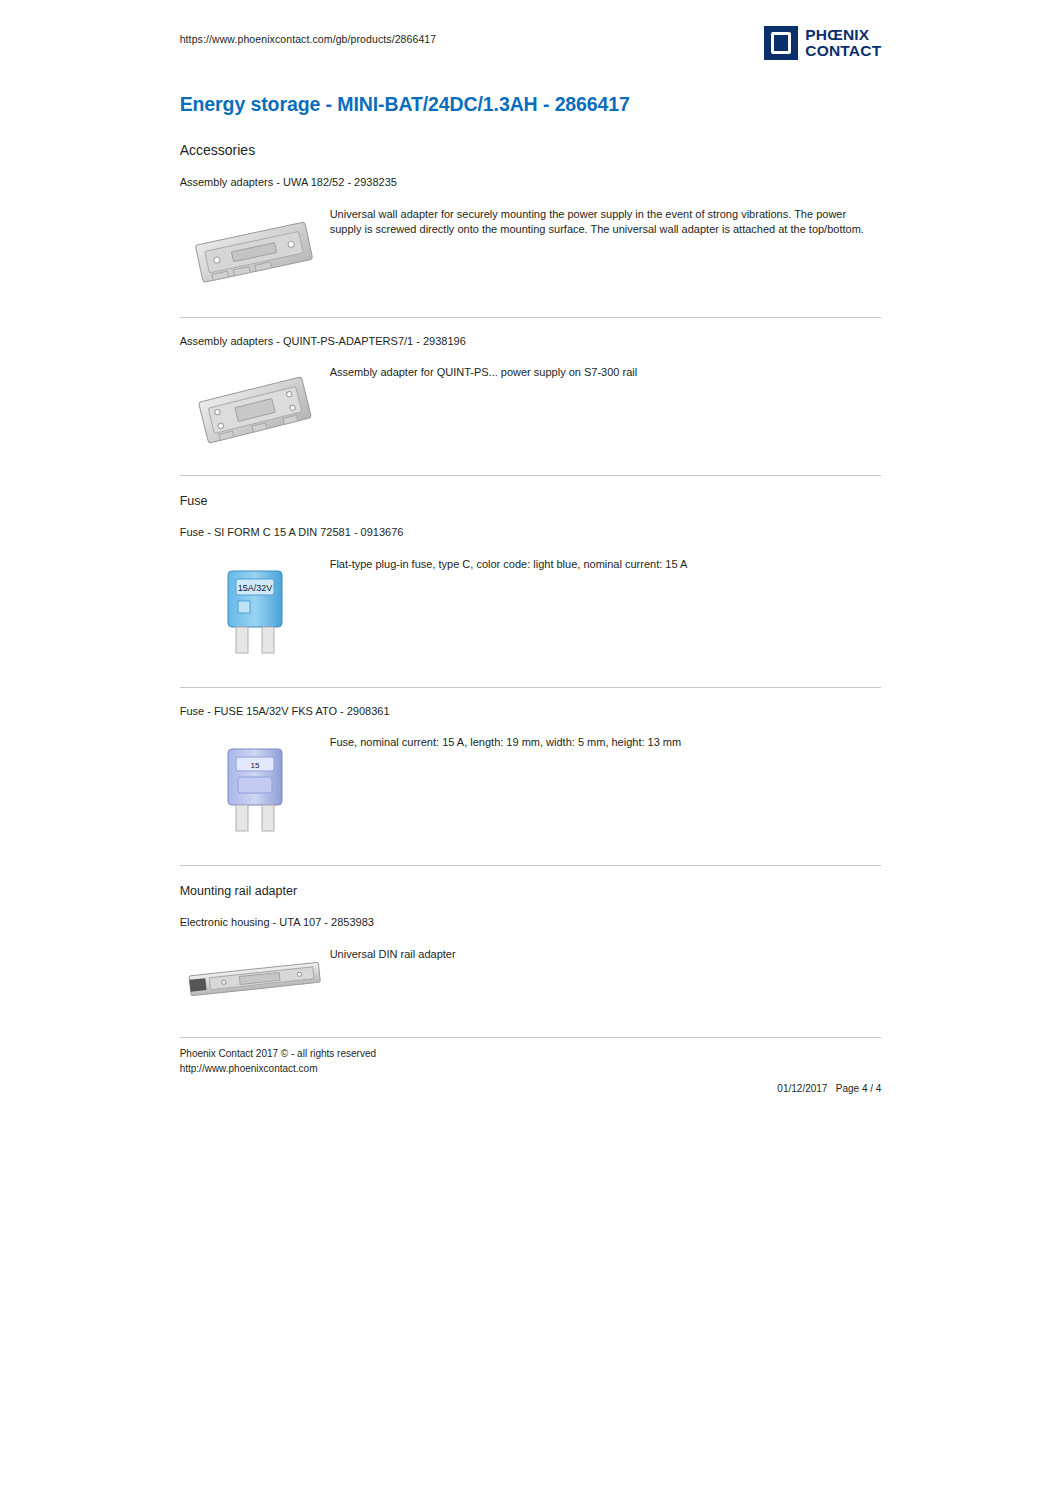https://www.phoenixcontact.com/gb/products/2866417
PHŒNIX CONTACT
Energy storage - MINI-BAT/24DC/1.3AH - 2866417
Accessories
Assembly adapters - UWA 182/52 - 2938235
Universal wall adapter for securely mounting the power supply in the event of strong vibrations. The power supply is screwed directly onto the mounting surface. The universal wall adapter is attached at the top/bottom.
Assembly adapters - QUINT-PS-ADAPTERS7/1 - 2938196
Assembly adapter for QUINT-PS... power supply on S7-300 rail
Fuse
Fuse - SI FORM C 15 A DIN 72581 - 0913676
Flat-type plug-in fuse, type C, color code: light blue, nominal current: 15 A
Fuse - FUSE 15A/32V FKS ATO - 2908361
Fuse, nominal current: 15 A, length: 19 mm, width: 5 mm, height: 13 mm
Mounting rail adapter
Electronic housing - UTA 107 - 2853983
Universal DIN rail adapter
Phoenix Contact 2017 © - all rights reserved
http://www.phoenixcontact.com
01/12/2017 Page 4 / 4